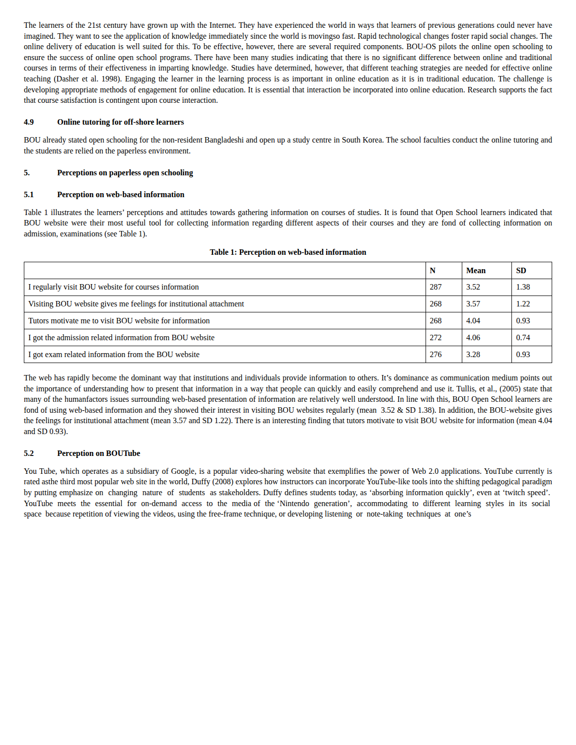The learners of the 21st century have grown up with the Internet. They have experienced the world in ways that learners of previous generations could never have imagined. They want to see the application of knowledge immediately since the world is movingso fast. Rapid technological changes foster rapid social changes. The online delivery of education is well suited for this. To be effective, however, there are several required components. BOU-OS pilots the online open schooling to ensure the success of online open school programs. There have been many studies indicating that there is no significant difference between online and traditional courses in terms of their effectiveness in imparting knowledge. Studies have determined, however, that different teaching strategies are needed for effective online teaching (Dasher et al. 1998). Engaging the learner in the learning process is as important in online education as it is in traditional education. The challenge is developing appropriate methods of engagement for online education. It is essential that interaction be incorporated into online education. Research supports the fact that course satisfaction is contingent upon course interaction.
4.9 Online tutoring for off-shore learners
BOU already stated open schooling for the non-resident Bangladeshi and open up a study centre in South Korea. The school faculties conduct the online tutoring and the students are relied on the paperless environment.
5. Perceptions on paperless open schooling
5.1 Perception on web-based information
Table 1 illustrates the learners’ perceptions and attitudes towards gathering information on courses of studies. It is found that Open School learners indicated that BOU website were their most useful tool for collecting information regarding different aspects of their courses and they are fond of collecting information on admission, examinations (see Table 1).
Table 1: Perception on web-based information
| | N | Mean | SD |
| --- | --- | --- | --- |
| I regularly visit BOU website for courses information | 287 | 3.52 | 1.38 |
| Visiting BOU website gives me feelings for institutional attachment | 268 | 3.57 | 1.22 |
| Tutors motivate me to visit BOU website for information | 268 | 4.04 | 0.93 |
| I got the admission related information from BOU website | 272 | 4.06 | 0.74 |
| I got exam related information from the BOU website | 276 | 3.28 | 0.93 |
The web has rapidly become the dominant way that institutions and individuals provide information to others. It’s dominance as communication medium points out the importance of understanding how to present that information in a way that people can quickly and easily comprehend and use it. Tullis, et al., (2005) state that many of the humanfactors issues surrounding web-based presentation of information are relatively well understood. In line with this, BOU Open School learners are fond of using web-based information and they showed their interest in visiting BOU websites regularly (mean 3.52 & SD 1.38). In addition, the BOU-website gives the feelings for institutional attachment (mean 3.57 and SD 1.22). There is an interesting finding that tutors motivate to visit BOU website for information (mean 4.04 and SD 0.93).
5.2 Perception on BOUTube
You Tube, which operates as a subsidiary of Google, is a popular video-sharing website that exemplifies the power of Web 2.0 applications. YouTube currently is rated asthe third most popular web site in the world, Duffy (2008) explores how instructors can incorporate YouTube-like tools into the shifting pedagogical paradigm by putting emphasize on changing nature of students as stakeholders. Duffy defines students today, as ‘absorbing information quickly’, even at ‘twitch speed’. YouTube meets the essential for on-demand access to the media of the ‘Nintendo generation’, accommodating to different learning styles in its social space because repetition of viewing the videos, using the free-frame technique, or developing listening or note-taking techniques at one’s